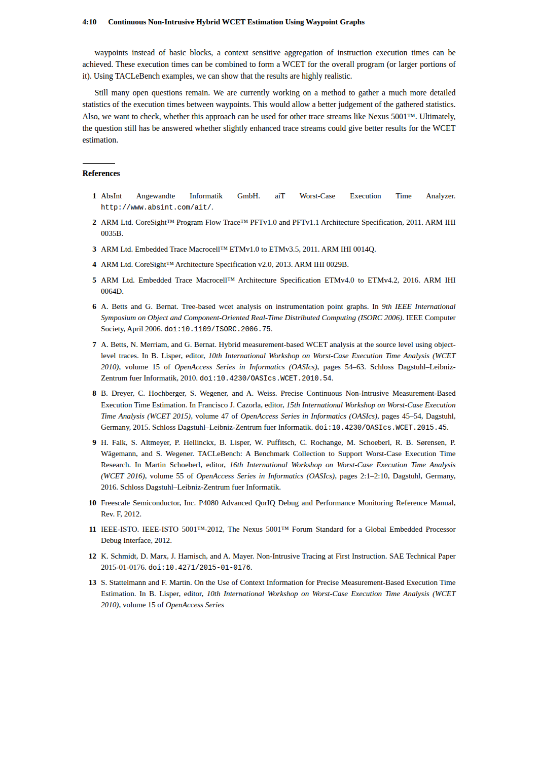4:10 Continuous Non-Intrusive Hybrid WCET Estimation Using Waypoint Graphs
waypoints instead of basic blocks, a context sensitive aggregation of instruction execution times can be achieved. These execution times can be combined to form a WCET for the overall program (or larger portions of it). Using TACLeBench examples, we can show that the results are highly realistic.
Still many open questions remain. We are currently working on a method to gather a much more detailed statistics of the execution times between waypoints. This would allow a better judgement of the gathered statistics. Also, we want to check, whether this approach can be used for other trace streams like Nexus 5001™. Ultimately, the question still has be answered whether slightly enhanced trace streams could give better results for the WCET estimation.
References
AbsInt Angewandte Informatik GmbH. aiT Worst-Case Execution Time Analyzer. http://www.absint.com/ait/.
ARM Ltd. CoreSight™ Program Flow Trace™ PFTv1.0 and PFTv1.1 Architecture Specification, 2011. ARM IHI 0035B.
ARM Ltd. Embedded Trace Macrocell™ ETMv1.0 to ETMv3.5, 2011. ARM IHI 0014Q.
ARM Ltd. CoreSight™ Architecture Specification v2.0, 2013. ARM IHI 0029B.
ARM Ltd. Embedded Trace Macrocell™ Architecture Specification ETMv4.0 to ETMv4.2, 2016. ARM IHI 0064D.
A. Betts and G. Bernat. Tree-based wcet analysis on instrumentation point graphs. In 9th IEEE International Symposium on Object and Component-Oriented Real-Time Distributed Computing (ISORC 2006). IEEE Computer Society, April 2006. doi:10.1109/ISORC.2006.75.
A. Betts, N. Merriam, and G. Bernat. Hybrid measurement-based WCET analysis at the source level using object-level traces. In B. Lisper, editor, 10th International Workshop on Worst-Case Execution Time Analysis (WCET 2010), volume 15 of OpenAccess Series in Informatics (OASIcs), pages 54–63. Schloss Dagstuhl–Leibniz-Zentrum fuer Informatik, 2010. doi:10.4230/OASIcs.WCET.2010.54.
B. Dreyer, C. Hochberger, S. Wegener, and A. Weiss. Precise Continuous Non-Intrusive Measurement-Based Execution Time Estimation. In Francisco J. Cazorla, editor, 15th International Workshop on Worst-Case Execution Time Analysis (WCET 2015), volume 47 of OpenAccess Series in Informatics (OASIcs), pages 45–54, Dagstuhl, Germany, 2015. Schloss Dagstuhl–Leibniz-Zentrum fuer Informatik. doi:10.4230/OASIcs.WCET.2015.45.
H. Falk, S. Altmeyer, P. Hellinckx, B. Lisper, W. Puffitsch, C. Rochange, M. Schoeberl, R. B. Sørensen, P. Wägemann, and S. Wegener. TACLeBench: A Benchmark Collection to Support Worst-Case Execution Time Research. In Martin Schoeberl, editor, 16th International Workshop on Worst-Case Execution Time Analysis (WCET 2016), volume 55 of OpenAccess Series in Informatics (OASIcs), pages 2:1–2:10, Dagstuhl, Germany, 2016. Schloss Dagstuhl–Leibniz-Zentrum fuer Informatik.
Freescale Semiconductor, Inc. P4080 Advanced QorIQ Debug and Performance Monitoring Reference Manual, Rev. F, 2012.
IEEE-ISTO. IEEE-ISTO 5001™-2012, The Nexus 5001™ Forum Standard for a Global Embedded Processor Debug Interface, 2012.
K. Schmidt, D. Marx, J. Harnisch, and A. Mayer. Non-Intrusive Tracing at First Instruction. SAE Technical Paper 2015-01-0176. doi:10.4271/2015-01-0176.
S. Stattelmann and F. Martin. On the Use of Context Information for Precise Measurement-Based Execution Time Estimation. In B. Lisper, editor, 10th International Workshop on Worst-Case Execution Time Analysis (WCET 2010), volume 15 of OpenAccess Series